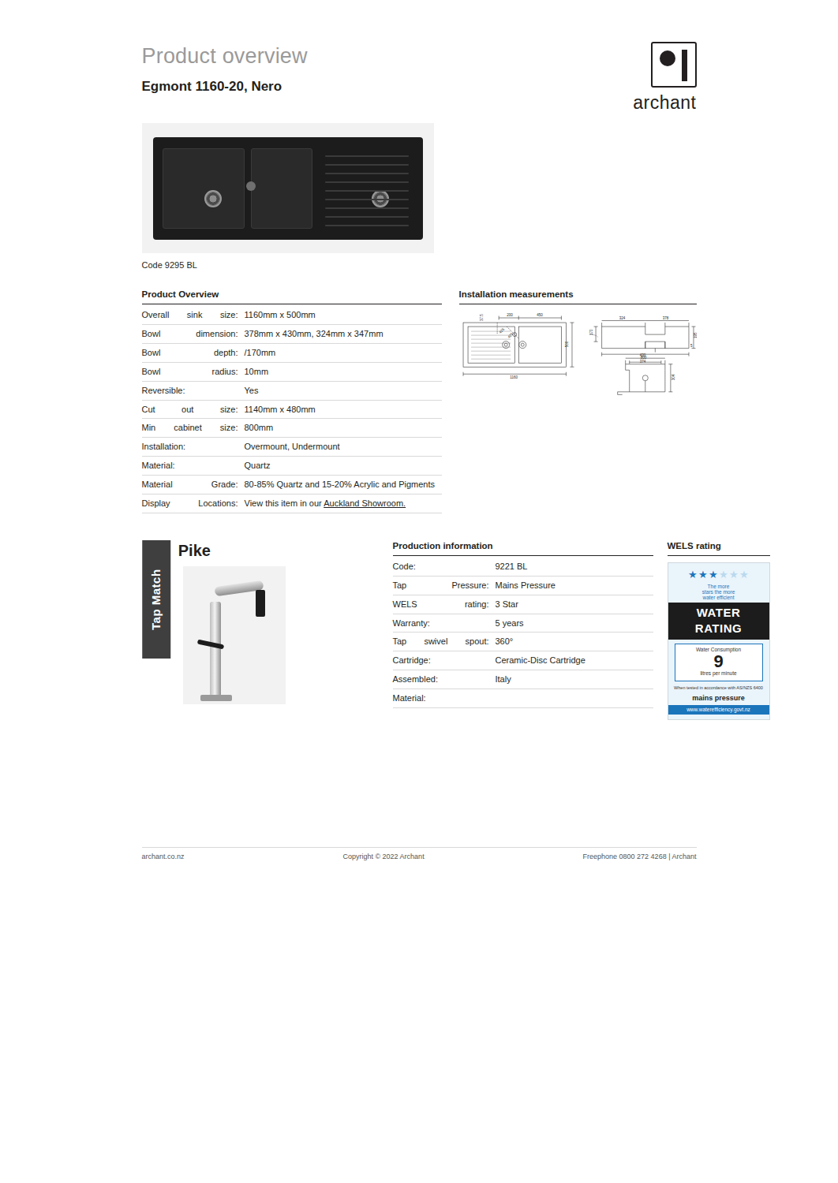Product overview
Egmont 1160-20, Nero
archant
Code 9295 BL
Product Overview
| Overall sink size: | 1160mm x 500mm |
| Bowl dimension: | 378mm x 430mm, 324mm x 347mm |
| Bowl depth: | /170mm |
| Bowl radius: | 10mm |
| Reversible: | Yes |
| Cut out size: | 1140mm x 480mm |
| Min cabinet size: | 800mm |
| Installation: | Overmount, Undermount |
| Material: | Quartz |
| Material Grade: | 80-85% Quartz and 15-20% Acrylic and Pigments |
| Display Locations: | View this item in our Auckland Showroom. |
Installation measurements
200 450 500 1160 37.5 425 425 324 378 170 195 5 800 430 374 304
Tap Match
Pike
Production information
| Code: | 9221 BL |
| Tap Pressure: | Mains Pressure |
| WELS rating: | 3 Star |
| Warranty: | 5 years |
| Tap swivel spout: | 360° |
| Cartridge: | Ceramic-Disc Cartridge |
| Assembled: | Italy |
| Material: | |
WELS rating
★★★★★★
The more
stars the more
water efficient
WATER
RATING
Water Consumption
9
litres per minute
When tested in accordance with AS/NZS 6400
mains pressure
www.waterefficiency.govt.nz
archant.co.nz
Copyright © 2022 Archant
Freephone 0800 272 4268 | Archant